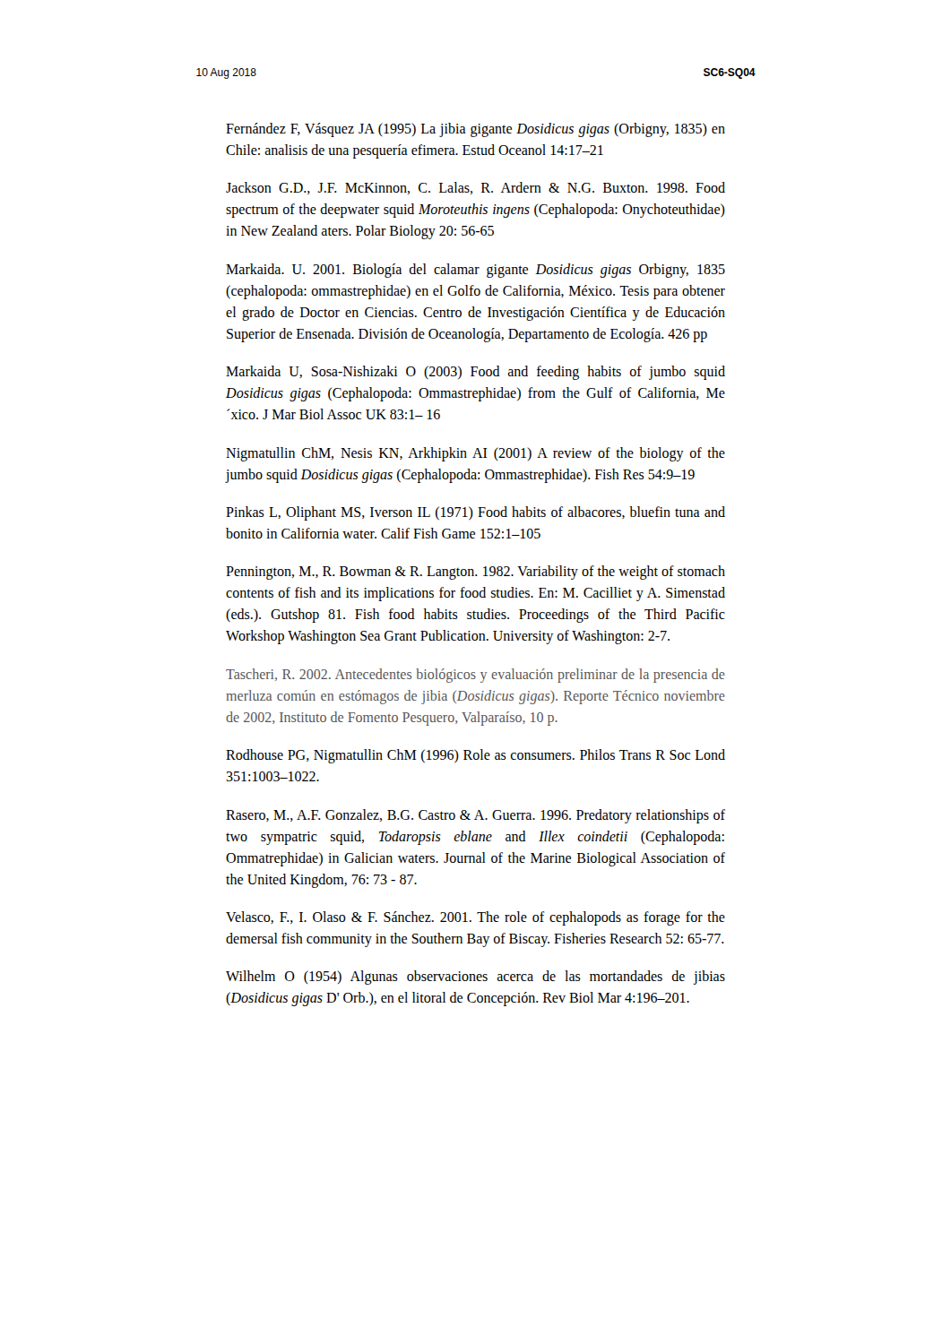10 Aug 2018
SC6-SQ04
Fernández F, Vásquez JA (1995) La jibia gigante Dosidicus gigas (Orbigny, 1835) en Chile: analisis de una pesquería efimera. Estud Oceanol 14:17–21
Jackson G.D., J.F. McKinnon, C. Lalas, R. Ardern & N.G. Buxton. 1998. Food spectrum of the deepwater squid Moroteuthis ingens (Cephalopoda: Onychoteuthidae) in New Zealand aters. Polar Biology 20: 56-65
Markaida. U. 2001. Biología del calamar gigante Dosidicus gigas Orbigny, 1835 (cephalopoda: ommastrephidae) en el Golfo de California, México. Tesis para obtener el grado de Doctor en Ciencias. Centro de Investigación Científica y de Educación Superior de Ensenada. División de Oceanología, Departamento de Ecología. 426 pp
Markaida U, Sosa-Nishizaki O (2003) Food and feeding habits of jumbo squid Dosidicus gigas (Cephalopoda: Ommastrephidae) from the Gulf of California, Me´xico. J Mar Biol Assoc UK 83:1– 16
Nigmatullin ChM, Nesis KN, Arkhipkin AI (2001) A review of the biology of the jumbo squid Dosidicus gigas (Cephalopoda: Ommastrephidae). Fish Res 54:9–19
Pinkas L, Oliphant MS, Iverson IL (1971) Food habits of albacores, bluefin tuna and bonito in California water. Calif Fish Game 152:1–105
Pennington, M., R. Bowman & R. Langton. 1982. Variability of the weight of stomach contents of fish and its implications for food studies. En: M. Cacilliet y A. Simenstad (eds.). Gutshop 81. Fish food habits studies. Proceedings of the Third Pacific Workshop Washington Sea Grant Publication. University of Washington: 2-7.
Tascheri, R. 2002. Antecedentes biológicos y evaluación preliminar de la presencia de merluza común en estómagos de jibia (Dosidicus gigas). Reporte Técnico noviembre de 2002, Instituto de Fomento Pesquero, Valparaíso, 10 p.
Rodhouse PG, Nigmatullin ChM (1996) Role as consumers. Philos Trans R Soc Lond 351:1003–1022.
Rasero, M., A.F. Gonzalez, B.G. Castro & A. Guerra. 1996. Predatory relationships of two sympatric squid, Todaropsis eblane and Illex coindetii (Cephalopoda: Ommatrephidae) in Galician waters. Journal of the Marine Biological Association of the United Kingdom, 76: 73 - 87.
Velasco, F., I. Olaso & F. Sánchez. 2001. The role of cephalopods as forage for the demersal fish community in the Southern Bay of Biscay. Fisheries Research 52: 65-77.
Wilhelm O (1954) Algunas observaciones acerca de las mortandades de jibias (Dosidicus gigas D' Orb.), en el litoral de Concepción. Rev Biol Mar 4:196–201.